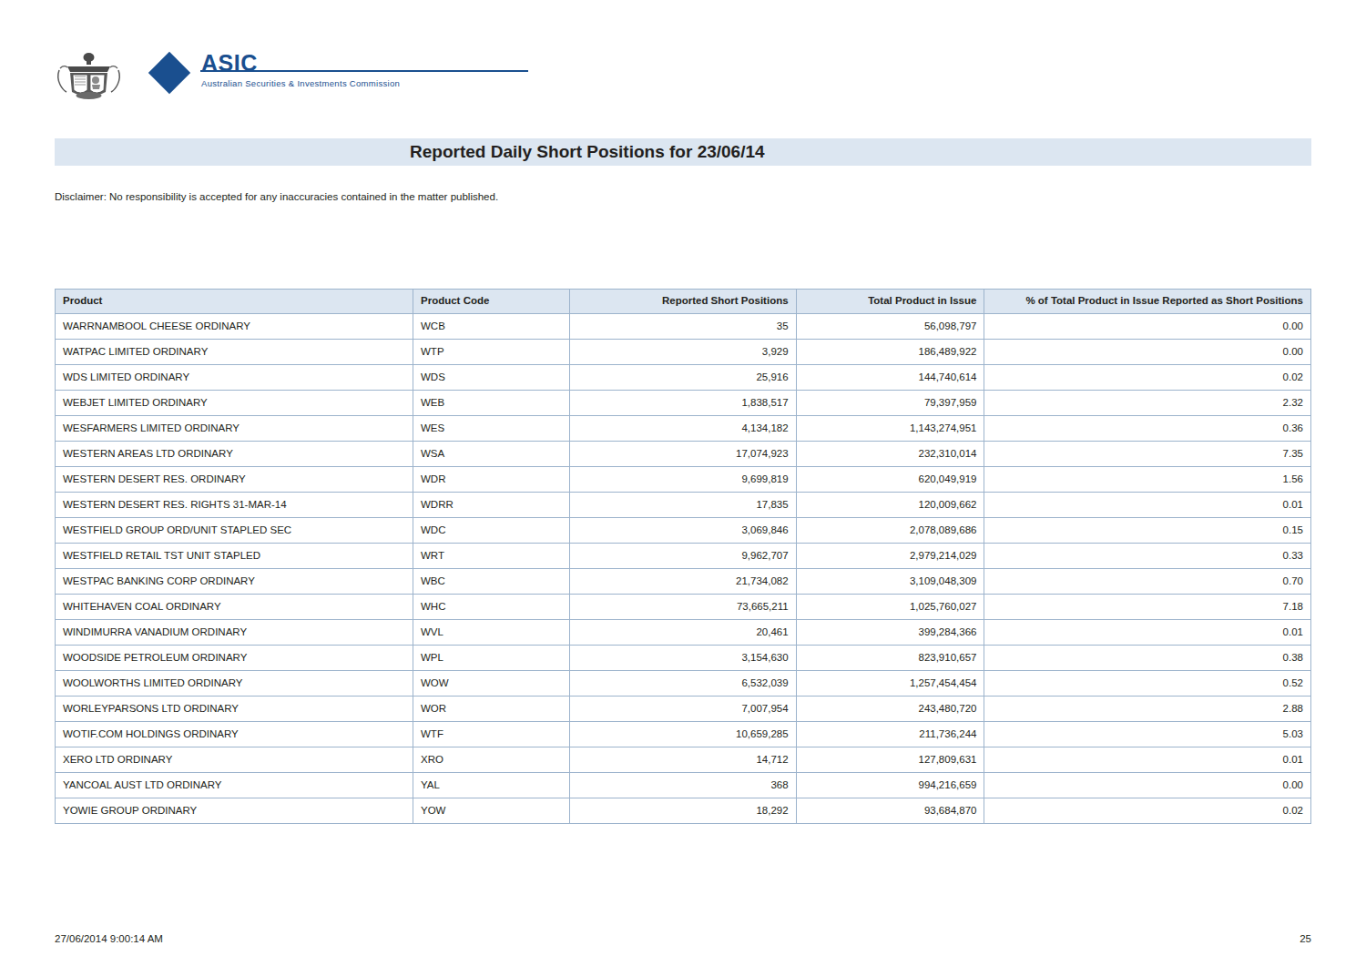ASIC
Australian Securities & Investments Commission
Reported Daily Short Positions for 23/06/14
Disclaimer: No responsibility is accepted for any inaccuracies contained in the matter published.
| Product | Product Code | Reported Short Positions | Total Product in Issue | % of Total Product in Issue Reported as Short Positions |
| --- | --- | --- | --- | --- |
| WARRNAMBOOL CHEESE ORDINARY | WCB | 35 | 56,098,797 | 0.00 |
| WATPAC LIMITED ORDINARY | WTP | 3,929 | 186,489,922 | 0.00 |
| WDS LIMITED ORDINARY | WDS | 25,916 | 144,740,614 | 0.02 |
| WEBJET LIMITED ORDINARY | WEB | 1,838,517 | 79,397,959 | 2.32 |
| WESFARMERS LIMITED ORDINARY | WES | 4,134,182 | 1,143,274,951 | 0.36 |
| WESTERN AREAS LTD ORDINARY | WSA | 17,074,923 | 232,310,014 | 7.35 |
| WESTERN DESERT RES. ORDINARY | WDR | 9,699,819 | 620,049,919 | 1.56 |
| WESTERN DESERT RES. RIGHTS 31-MAR-14 | WDRR | 17,835 | 120,009,662 | 0.01 |
| WESTFIELD GROUP ORD/UNIT STAPLED SEC | WDC | 3,069,846 | 2,078,089,686 | 0.15 |
| WESTFIELD RETAIL TST UNIT STAPLED | WRT | 9,962,707 | 2,979,214,029 | 0.33 |
| WESTPAC BANKING CORP ORDINARY | WBC | 21,734,082 | 3,109,048,309 | 0.70 |
| WHITEHAVEN COAL ORDINARY | WHC | 73,665,211 | 1,025,760,027 | 7.18 |
| WINDIMURRA VANADIUM ORDINARY | WVL | 20,461 | 399,284,366 | 0.01 |
| WOODSIDE PETROLEUM ORDINARY | WPL | 3,154,630 | 823,910,657 | 0.38 |
| WOOLWORTHS LIMITED ORDINARY | WOW | 6,532,039 | 1,257,454,454 | 0.52 |
| WORLEYPARSONS LTD ORDINARY | WOR | 7,007,954 | 243,480,720 | 2.88 |
| WOTIF.COM HOLDINGS ORDINARY | WTF | 10,659,285 | 211,736,244 | 5.03 |
| XERO LTD ORDINARY | XRO | 14,712 | 127,809,631 | 0.01 |
| YANCOAL AUST LTD ORDINARY | YAL | 368 | 994,216,659 | 0.00 |
| YOWIE GROUP ORDINARY | YOW | 18,292 | 93,684,870 | 0.02 |
27/06/2014 9:00:14 AM 25